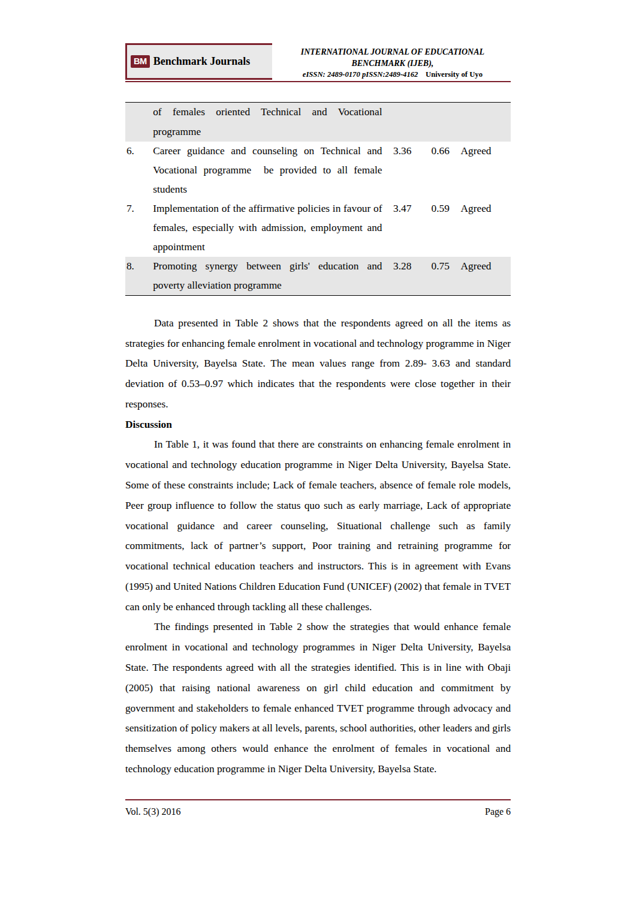BM Benchmark Journals
INTERNATIONAL JOURNAL OF EDUCATIONAL BENCHMARK (IJEB),
eISSN: 2489-0170 pISSN:2489-4162 University of Uyo
| | of females oriented Technical and Vocational programme | | | |
| 6. | Career guidance and counseling on Technical and Vocational programme be provided to all female students | 3.36 | 0.66 | Agreed |
| 7. | Implementation of the affirmative policies in favour of females, especially with admission, employment and appointment | 3.47 | 0.59 | Agreed |
| 8. | Promoting synergy between girls' education and poverty alleviation programme | 3.28 | 0.75 | Agreed |
Data presented in Table 2 shows that the respondents agreed on all the items as strategies for enhancing female enrolment in vocational and technology programme in Niger Delta University, Bayelsa State. The mean values range from 2.89- 3.63 and standard deviation of 0.53–0.97 which indicates that the respondents were close together in their responses.
Discussion
In Table 1, it was found that there are constraints on enhancing female enrolment in vocational and technology education programme in Niger Delta University, Bayelsa State. Some of these constraints include; Lack of female teachers, absence of female role models, Peer group influence to follow the status quo such as early marriage, Lack of appropriate vocational guidance and career counseling, Situational challenge such as family commitments, lack of partner’s support, Poor training and retraining programme for vocational technical education teachers and instructors. This is in agreement with Evans (1995) and United Nations Children Education Fund (UNICEF) (2002) that female in TVET can only be enhanced through tackling all these challenges.
The findings presented in Table 2 show the strategies that would enhance female enrolment in vocational and technology programmes in Niger Delta University, Bayelsa State. The respondents agreed with all the strategies identified. This is in line with Obaji (2005) that raising national awareness on girl child education and commitment by government and stakeholders to female enhanced TVET programme through advocacy and sensitization of policy makers at all levels, parents, school authorities, other leaders and girls themselves among others would enhance the enrolment of females in vocational and technology education programme in Niger Delta University, Bayelsa State.
Vol. 5(3) 2016 Page 6